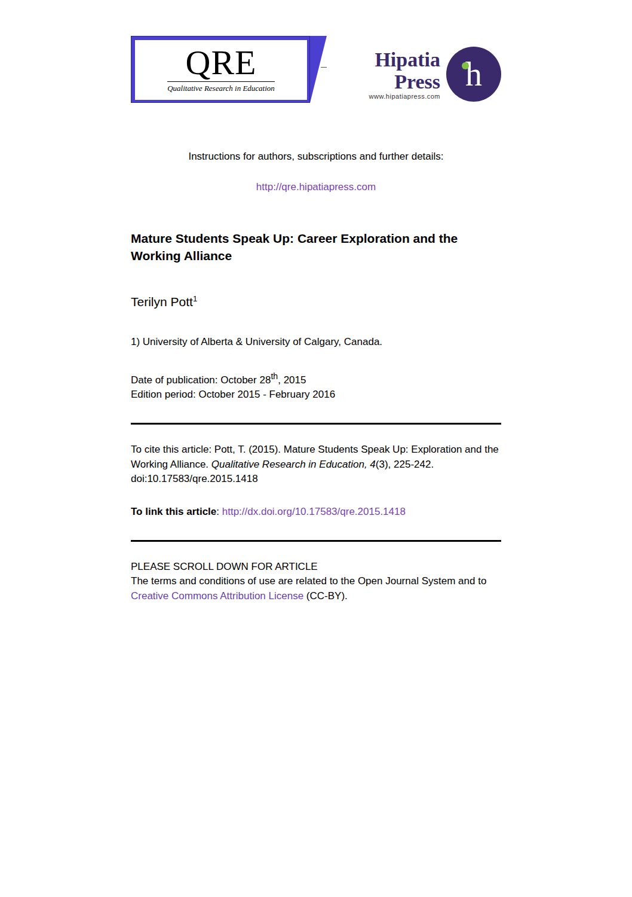QRE
Qualitative Research in Education
Hipatia Press
www.hipatiapress.com
h
Instructions for authors, subscriptions and further details:
http://qre.hipatiapress.com
Mature Students Speak Up: Career Exploration and the Working Alliance
Terilyn Pott1
1) University of Alberta & University of Calgary, Canada.
Date of publication: October 28th, 2015
Edition period: October 2015 - February 2016
To cite this article: Pott, T. (2015). Mature Students Speak Up: Exploration and the Working Alliance. Qualitative Research in Education, 4(3), 225-242. doi:10.17583/qre.2015.1418
To link this article: http://dx.doi.org/10.17583/qre.2015.1418
PLEASE SCROLL DOWN FOR ARTICLE
The terms and conditions of use are related to the Open Journal System and to Creative Commons Attribution License (CC-BY).